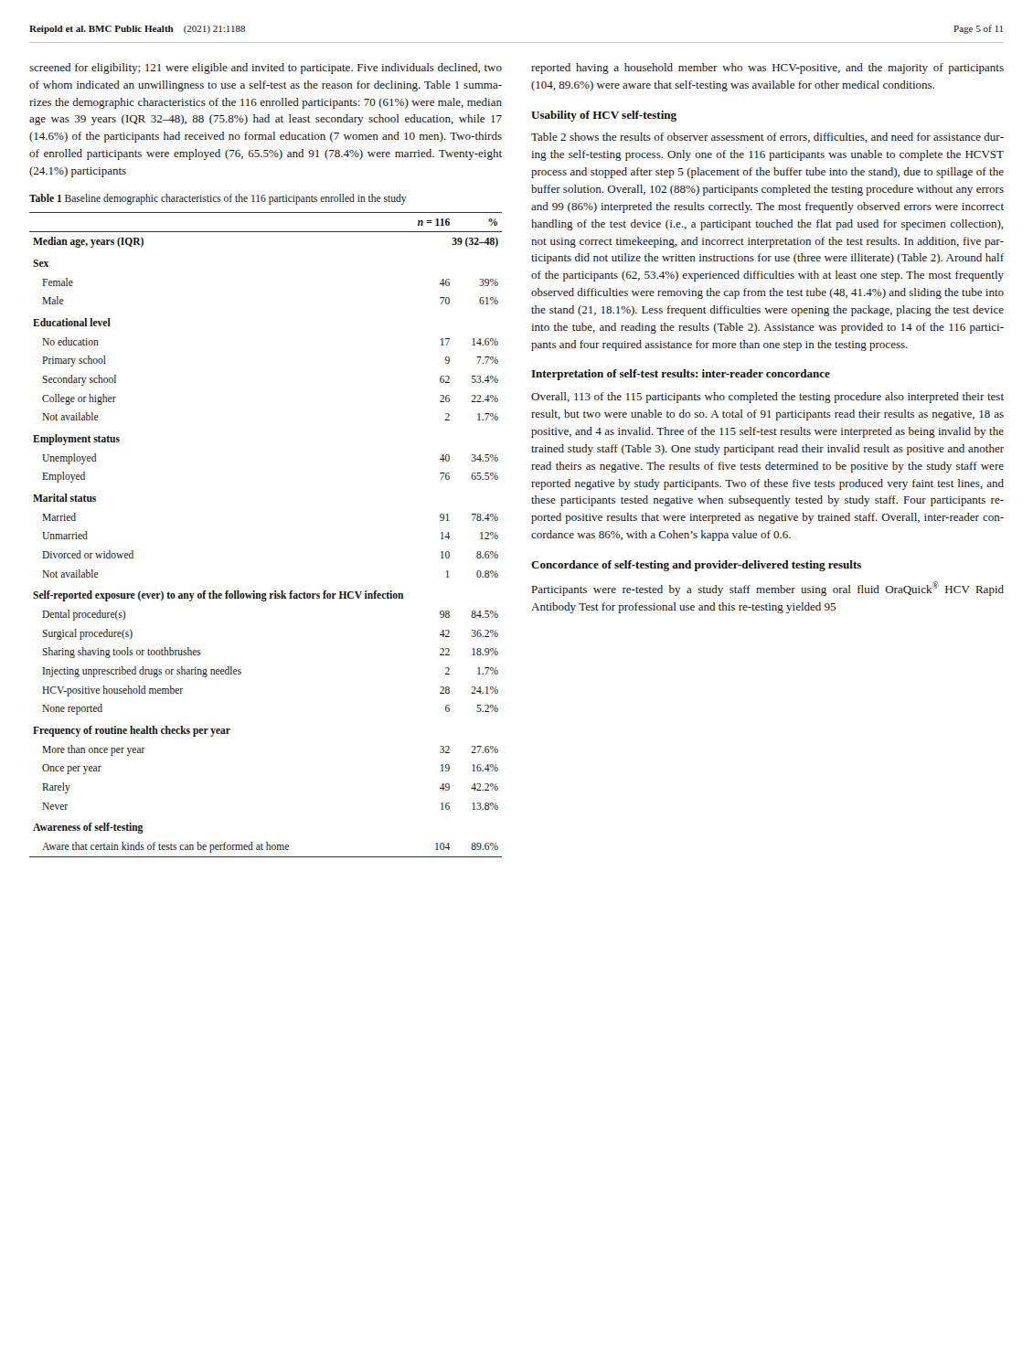Reipold et al. BMC Public Health (2021) 21:1188
Page 5 of 11
screened for eligibility; 121 were eligible and invited to participate. Five individuals declined, two of whom indicated an unwillingness to use a self-test as the reason for declining. Table 1 summarizes the demographic characteristics of the 116 enrolled participants: 70 (61%) were male, median age was 39 years (IQR 32–48), 88 (75.8%) had at least secondary school education, while 17 (14.6%) of the participants had received no formal education (7 women and 10 men). Two-thirds of enrolled participants were employed (76, 65.5%) and 91 (78.4%) were married. Twenty-eight (24.1%) participants
Table 1 Baseline demographic characteristics of the 116 participants enrolled in the study
| | n = 116 | % |
| --- | --- | --- |
| Median age, years (IQR) | 39 (32–48) |
| Sex |
| Female | 46 | 39% |
| Male | 70 | 61% |
| Educational level |
| No education | 17 | 14.6% |
| Primary school | 9 | 7.7% |
| Secondary school | 62 | 53.4% |
| College or higher | 26 | 22.4% |
| Not available | 2 | 1.7% |
| Employment status |
| Unemployed | 40 | 34.5% |
| Employed | 76 | 65.5% |
| Marital status |
| Married | 91 | 78.4% |
| Unmarried | 14 | 12% |
| Divorced or widowed | 10 | 8.6% |
| Not available | 1 | 0.8% |
| Self-reported exposure (ever) to any of the following risk factors for HCV infection |
| Dental procedure(s) | 98 | 84.5% |
| Surgical procedure(s) | 42 | 36.2% |
| Sharing shaving tools or toothbrushes | 22 | 18.9% |
| Injecting unprescribed drugs or sharing needles | 2 | 1.7% |
| HCV-positive household member | 28 | 24.1% |
| None reported | 6 | 5.2% |
| Frequency of routine health checks per year |
| More than once per year | 32 | 27.6% |
| Once per year | 19 | 16.4% |
| Rarely | 49 | 42.2% |
| Never | 16 | 13.8% |
| Awareness of self-testing |
| Aware that certain kinds of tests can be performed at home | 104 | 89.6% |
reported having a household member who was HCV-positive, and the majority of participants (104, 89.6%) were aware that self-testing was available for other medical conditions.
Usability of HCV self-testing
Table 2 shows the results of observer assessment of errors, difficulties, and need for assistance during the self-testing process. Only one of the 116 participants was unable to complete the HCVST process and stopped after step 5 (placement of the buffer tube into the stand), due to spillage of the buffer solution. Overall, 102 (88%) participants completed the testing procedure without any errors and 99 (86%) interpreted the results correctly. The most frequently observed errors were incorrect handling of the test device (i.e., a participant touched the flat pad used for specimen collection), not using correct timekeeping, and incorrect interpretation of the test results. In addition, five participants did not utilize the written instructions for use (three were illiterate) (Table 2). Around half of the participants (62, 53.4%) experienced difficulties with at least one step. The most frequently observed difficulties were removing the cap from the test tube (48, 41.4%) and sliding the tube into the stand (21, 18.1%). Less frequent difficulties were opening the package, placing the test device into the tube, and reading the results (Table 2). Assistance was provided to 14 of the 116 participants and four required assistance for more than one step in the testing process.
Interpretation of self-test results: inter-reader concordance
Overall, 113 of the 115 participants who completed the testing procedure also interpreted their test result, but two were unable to do so. A total of 91 participants read their results as negative, 18 as positive, and 4 as invalid. Three of the 115 self-test results were interpreted as being invalid by the trained study staff (Table 3). One study participant read their invalid result as positive and another read theirs as negative. The results of five tests determined to be positive by the study staff were reported negative by study participants. Two of these five tests produced very faint test lines, and these participants tested negative when subsequently tested by study staff. Four participants reported positive results that were interpreted as negative by trained staff. Overall, inter-reader concordance was 86%, with a Cohen’s kappa value of 0.6.
Concordance of self-testing and provider-delivered testing results
Participants were re-tested by a study staff member using oral fluid OraQuick® HCV Rapid Antibody Test for professional use and this re-testing yielded 95